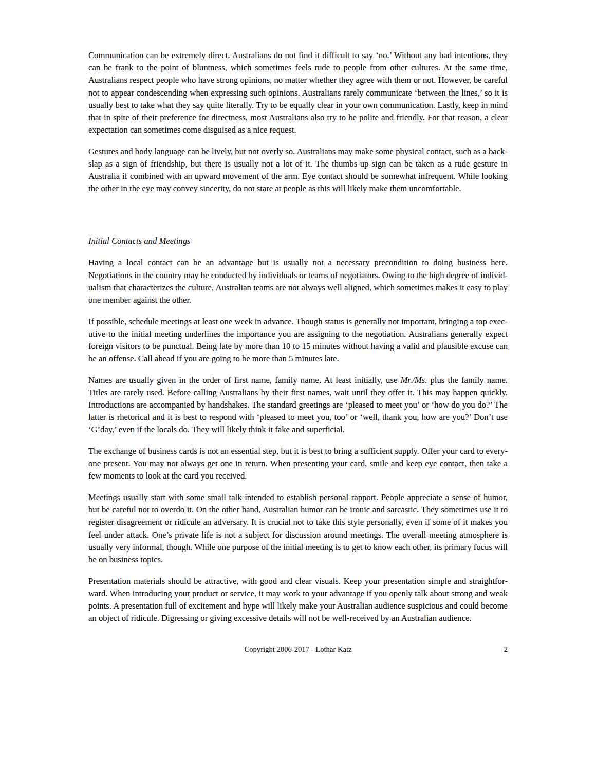Communication can be extremely direct. Australians do not find it difficult to say ‘no.’ Without any bad intentions, they can be frank to the point of bluntness, which sometimes feels rude to people from other cultures. At the same time, Australians respect people who have strong opinions, no matter whether they agree with them or not. However, be careful not to appear condescending when expressing such opinions. Australians rarely communicate ‘between the lines,’ so it is usually best to take what they say quite literally. Try to be equally clear in your own communication. Lastly, keep in mind that in spite of their preference for directness, most Australians also try to be polite and friendly. For that reason, a clear expectation can sometimes come disguised as a nice request.
Gestures and body language can be lively, but not overly so. Australians may make some physical contact, such as a backslap as a sign of friendship, but there is usually not a lot of it. The thumbs-up sign can be taken as a rude gesture in Australia if combined with an upward movement of the arm. Eye contact should be somewhat infrequent. While looking the other in the eye may convey sincerity, do not stare at people as this will likely make them uncomfortable.
Initial Contacts and Meetings
Having a local contact can be an advantage but is usually not a necessary precondition to doing business here. Negotiations in the country may be conducted by individuals or teams of negotiators. Owing to the high degree of individualism that characterizes the culture, Australian teams are not always well aligned, which sometimes makes it easy to play one member against the other.
If possible, schedule meetings at least one week in advance. Though status is generally not important, bringing a top executive to the initial meeting underlines the importance you are assigning to the negotiation. Australians generally expect foreign visitors to be punctual. Being late by more than 10 to 15 minutes without having a valid and plausible excuse can be an offense. Call ahead if you are going to be more than 5 minutes late.
Names are usually given in the order of first name, family name. At least initially, use Mr./Ms. plus the family name. Titles are rarely used. Before calling Australians by their first names, wait until they offer it. This may happen quickly. Introductions are accompanied by handshakes. The standard greetings are ‘pleased to meet you’ or ‘how do you do?’ The latter is rhetorical and it is best to respond with ‘pleased to meet you, too’ or ‘well, thank you, how are you?’ Don’t use ‘G’day,’ even if the locals do. They will likely think it fake and superficial.
The exchange of business cards is not an essential step, but it is best to bring a sufficient supply. Offer your card to everyone present. You may not always get one in return. When presenting your card, smile and keep eye contact, then take a few moments to look at the card you received.
Meetings usually start with some small talk intended to establish personal rapport. People appreciate a sense of humor, but be careful not to overdo it. On the other hand, Australian humor can be ironic and sarcastic. They sometimes use it to register disagreement or ridicule an adversary. It is crucial not to take this style personally, even if some of it makes you feel under attack. One’s private life is not a subject for discussion around meetings. The overall meeting atmosphere is usually very informal, though. While one purpose of the initial meeting is to get to know each other, its primary focus will be on business topics.
Presentation materials should be attractive, with good and clear visuals. Keep your presentation simple and straightforward. When introducing your product or service, it may work to your advantage if you openly talk about strong and weak points. A presentation full of excitement and hype will likely make your Australian audience suspicious and could become an object of ridicule. Digressing or giving excessive details will not be well-received by an Australian audience.
Copyright 2006-2017 - Lothar Katz 2